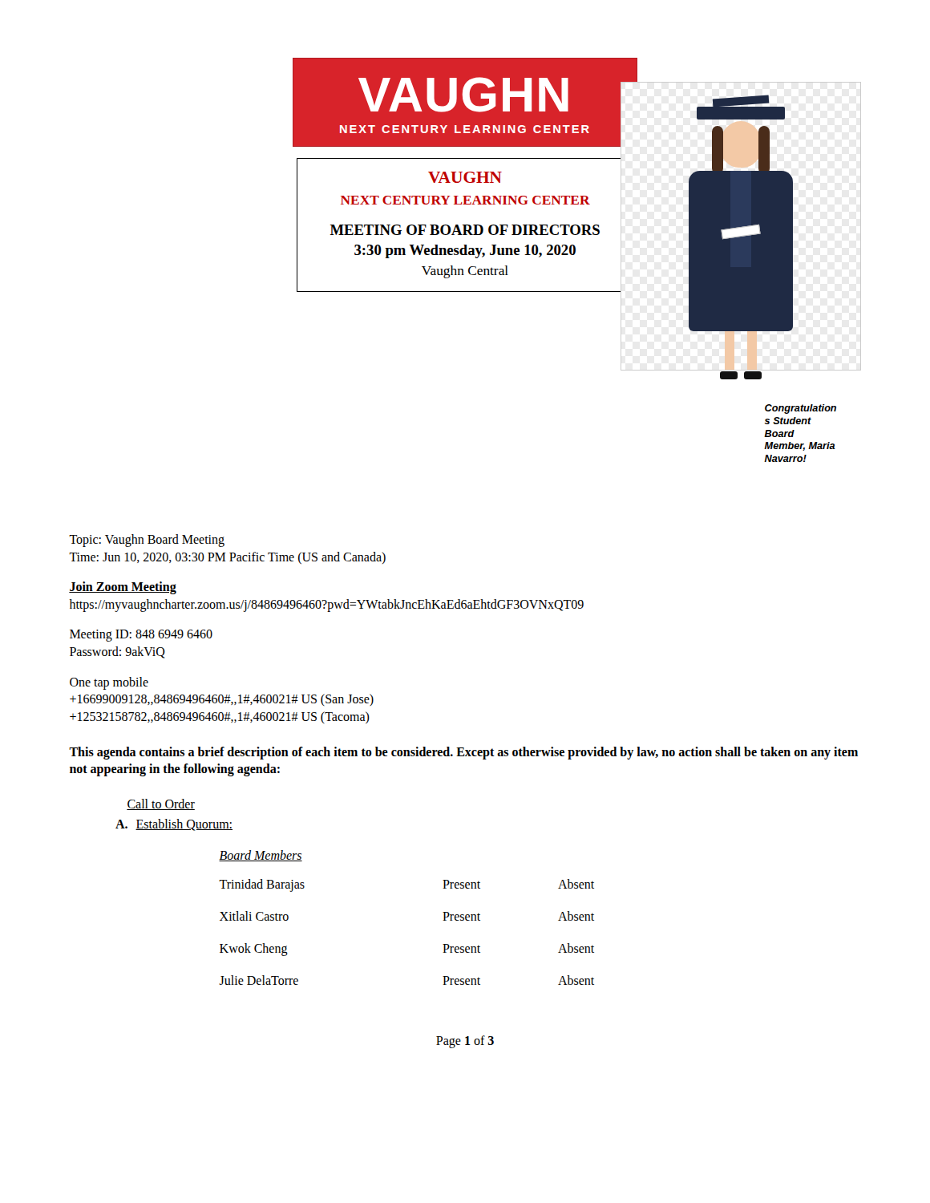VAUGHN
NEXT CENTURY LEARNING CENTER
VAUGHN
NEXT CENTURY LEARNING CENTER
MEETING OF BOARD OF DIRECTORS
3:30 pm Wednesday, June 10, 2020
Vaughn Central
Congratulations Student Board Member, Maria Navarro!
Topic: Vaughn Board Meeting
Time: Jun 10, 2020, 03:30 PM Pacific Time (US and Canada)
Join Zoom Meeting
https://myvaughncharter.zoom.us/j/84869496460?pwd=YWtabkJncEhKaEd6aEhtdGF3OVNxQT09
Meeting ID: 848 6949 6460
Password: 9akViQ
One tap mobile
+16699009128,,84869496460#,,1#,460021# US (San Jose)
+12532158782,,84869496460#,,1#,460021# US (Tacoma)
This agenda contains a brief description of each item to be considered. Except as otherwise provided by law, no action shall be taken on any item not appearing in the following agenda:
Call to Order
A. Establish Quorum:
Board Members
| Trinidad Barajas | Present | Absent |
| Xitlali Castro | Present | Absent |
| Kwok Cheng | Present | Absent |
| Julie DelaTorre | Present | Absent |
Page 1 of 3